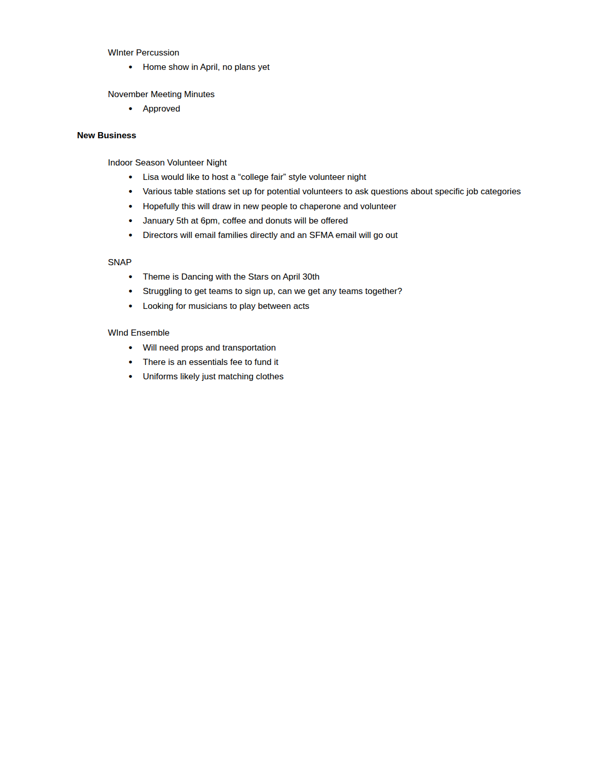WInter Percussion
Home show in April, no plans yet
November Meeting Minutes
Approved
New Business
Indoor Season Volunteer Night
Lisa would like to host a “college fair” style volunteer night
Various table stations set up for potential volunteers to ask questions about specific job categories
Hopefully this will draw in new people to chaperone and volunteer
January 5th at 6pm, coffee and donuts will be offered
Directors will email families directly and an SFMA email will go out
SNAP
Theme is Dancing with the Stars on April 30th
Struggling to get teams to sign up, can we get any teams together?
Looking for musicians to play between acts
WInd Ensemble
Will need props and transportation
There is an essentials fee to fund it
Uniforms likely just matching clothes